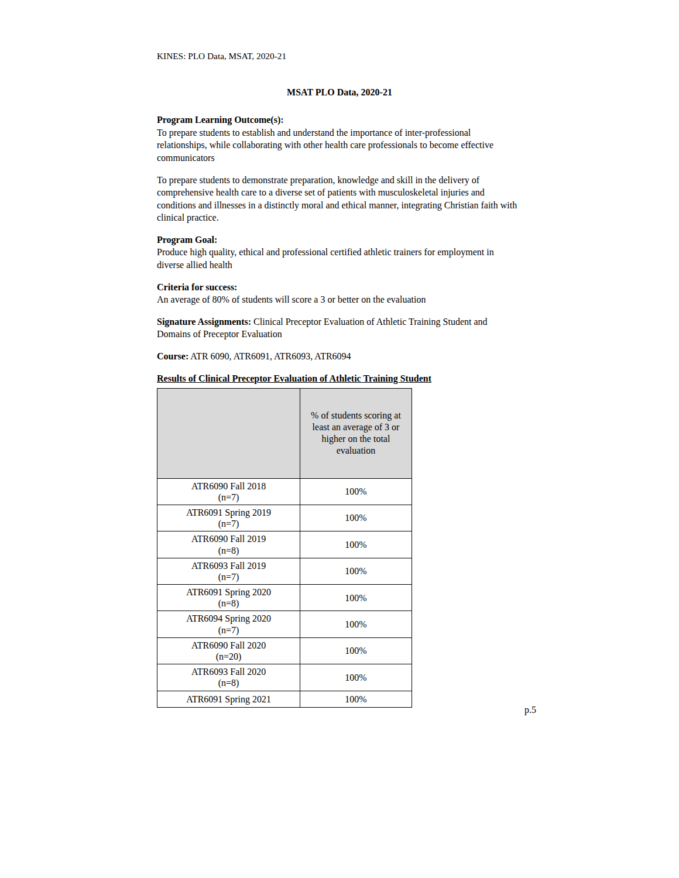KINES: PLO Data, MSAT, 2020-21
MSAT PLO Data, 2020-21
Program Learning Outcome(s):
To prepare students to establish and understand the importance of inter-professional relationships, while collaborating with other health care professionals to become effective communicators
To prepare students to demonstrate preparation, knowledge and skill in the delivery of comprehensive health care to a diverse set of patients with musculoskeletal injuries and conditions and illnesses in a distinctly moral and ethical manner, integrating Christian faith with clinical practice.
Program Goal:
Produce high quality, ethical and professional certified athletic trainers for employment in diverse allied health
Criteria for success:
An average of 80% of students will score a 3 or better on the evaluation
Signature Assignments: Clinical Preceptor Evaluation of Athletic Training Student and Domains of Preceptor Evaluation
Course: ATR 6090, ATR6091, ATR6093, ATR6094
Results of Clinical Preceptor Evaluation of Athletic Training Student
| | % of students scoring at least an average of 3 or higher on the total evaluation |
| --- | --- |
| ATR6090 Fall 2018 (n=7) | 100% |
| ATR6091 Spring 2019 (n=7) | 100% |
| ATR6090 Fall 2019 (n=8) | 100% |
| ATR6093 Fall 2019 (n=7) | 100% |
| ATR6091 Spring 2020 (n=8) | 100% |
| ATR6094 Spring 2020 (n=7) | 100% |
| ATR6090 Fall 2020 (n=20) | 100% |
| ATR6093 Fall 2020 (n=8) | 100% |
| ATR6091 Spring 2021 | 100% |
p.5